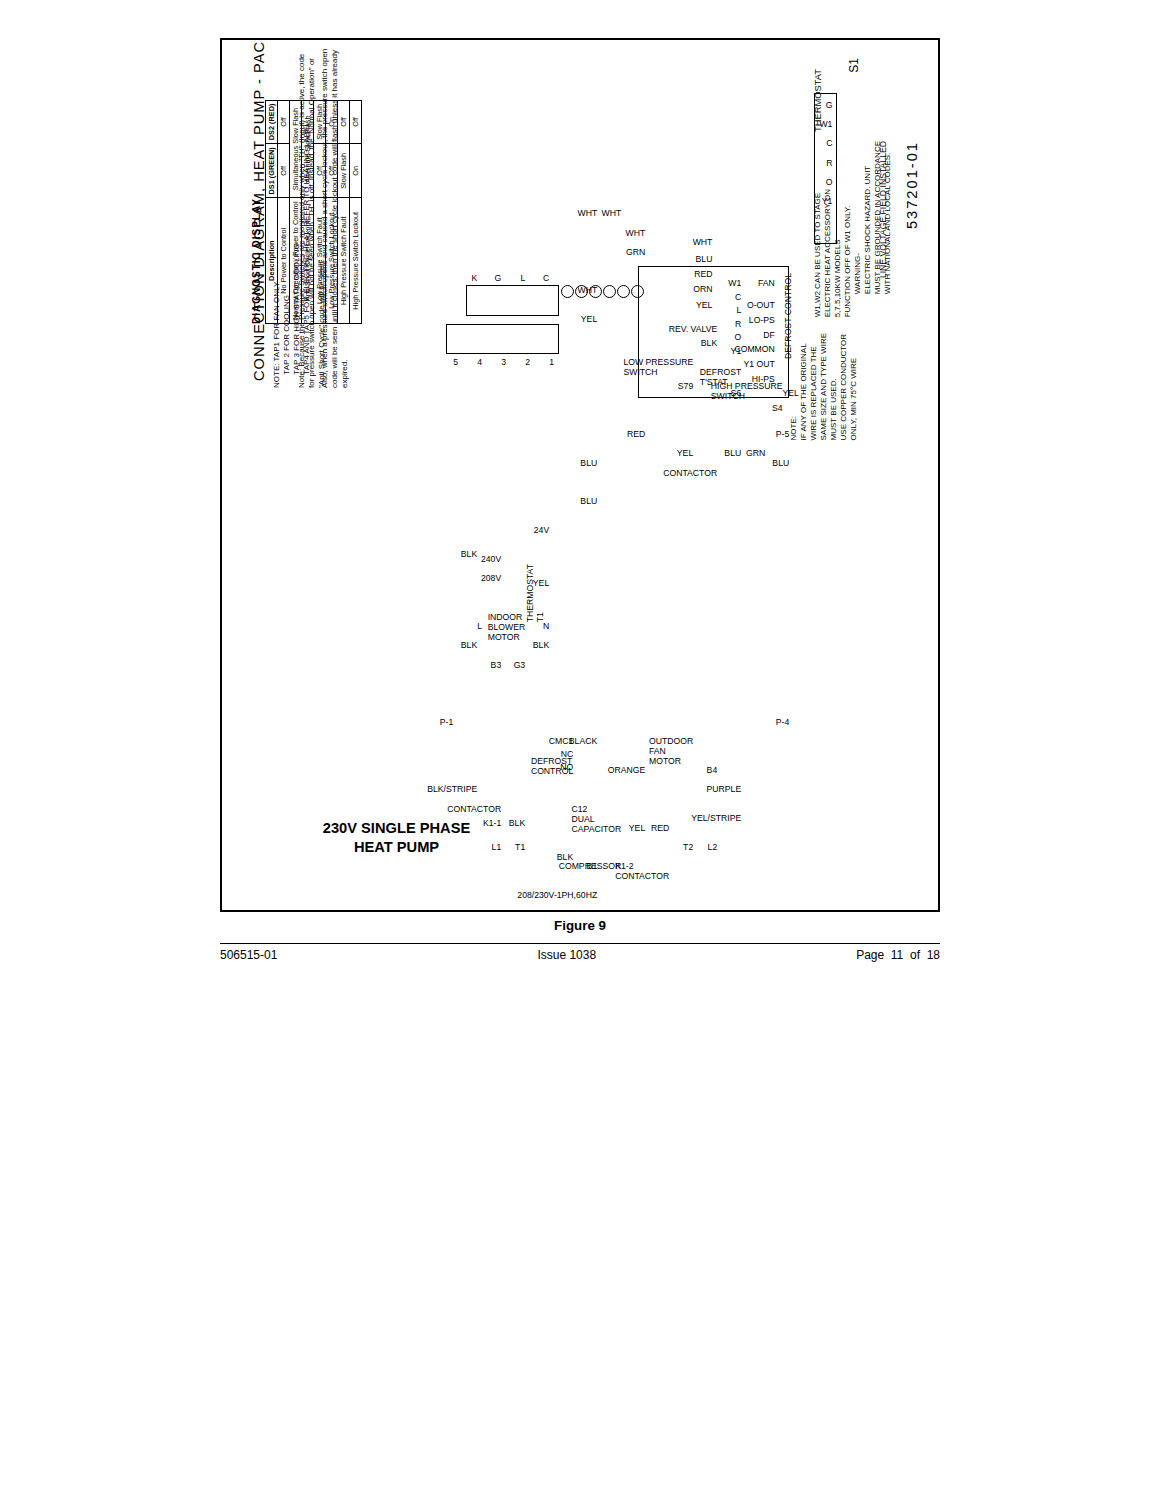CONNECTION DIAGRAM, HEAT PUMP - PACKAGED
NOTE: TAP1 FOR FAN ONLY
TAP 2 FOR COOLING
TAP 3 FOR HIGH STATIC COOLING
TAP4 AND TAP5 FOR ELECTRIC HEAT- REFER TO HEATING LABEL
Note: Because the Pressure Switches are monitored only when "TH" (Input) is active, the code
for pressure switch open will not be seen when "TH" is off. Instead, the "Normal Operation" or
"Anti Short Cycle" code will be seen.
Also, when a pressure switch opens and caused a short cycle lockout, the pressure switch open
code will be seen until it closes, then the short cycle lockout code will flash unless it has already
expired.
DIAGNOSTIC DISPLAY
| Description | DS1 (GREEN) | DS2 (RED) |
| --- | --- | --- |
| No Power to Control | Off | Off |
| Normal Operation / Power to Control | Simultaneous Slow Flash |
| Anti-Short Cycle Lockout | Alternate Slow Flash |
| Low Pressure Switch Fault | Off | Slow Flash |
| Low Pressure Switch Lockout | Off | On |
| High Pressure Switch Fault | Slow Flash | Off |
| High Pressure Switch Lockout | On | Off |
537201-01
LINE VOLTAGE FIELD INSTALLED
WARNING-
ELECTRIC SHOCK HAZARD. UNIT
MUST BE GROUNDED IN ACCORDANCE
WITH NATIONAL AND LOCAL CODES.
NOTE:
IF ANY OF THE ORIGINAL
WIRE IS REPLACED THE
SAME SIZE AND TYPE WIRE
MUST BE USED.
USE COPPER CONDUCTOR
ONLY, MIN 75°C WIRE
W1,W2 CAN BE USED TO STAGE
ELECTRIC HEAT ACCESSORY ON
5,7.5,10KW MODELS
FUNCTION OFF OF W1 ONLY.
S1
THERMOSTAT
G
W1
C
R
O
Y1
DEFROST CONTROL
W1
C
L
R
O
Y1
FAN
O-OUT
LO-PS
DF
COMMON
Y1 OUT
HI-PS
REV. VALVE
BLK
LOW PRESSURE
SWITCH
S79
DEFROST
T'STAT
S6
HIGH PRESSURE
SWITCH
S4
YEL
WHT
BLU
RED
ORN
YEL
WHT
GRN
WHT
WHT
WHT
YEL
K
G
L
C
5
4
3
2
1
YEL
BLU
GRN
CONTACTOR
P-5
BLU
RED
BLU
BLU
24V
240V
208V
THERMOSTAT
T1
BLK
YEL
INDOOR
BLOWER
MOTOR
L
N
BLK
BLK
B3
G3
P-1
P-4
BLACK
OUTDOOR
FAN
MOTOR
B4
ORANGE
PURPLE
YEL/STRIPE
DEFROST
CONTROL
CMC1
NC
NO
BLK/STRIPE
CONTACTOR
K1-1
BLK
C12
DUAL
CAPACITOR
YEL
RED
L1
T1
T2
L2
BLK
B1
COMPRESSOR
K1-2
CONTACTOR
208/230V-1PH,60HZ
230V SINGLE PHASE
HEAT PUMP
Figure 9
506515-01 Issue 1038 Page 11 of 18